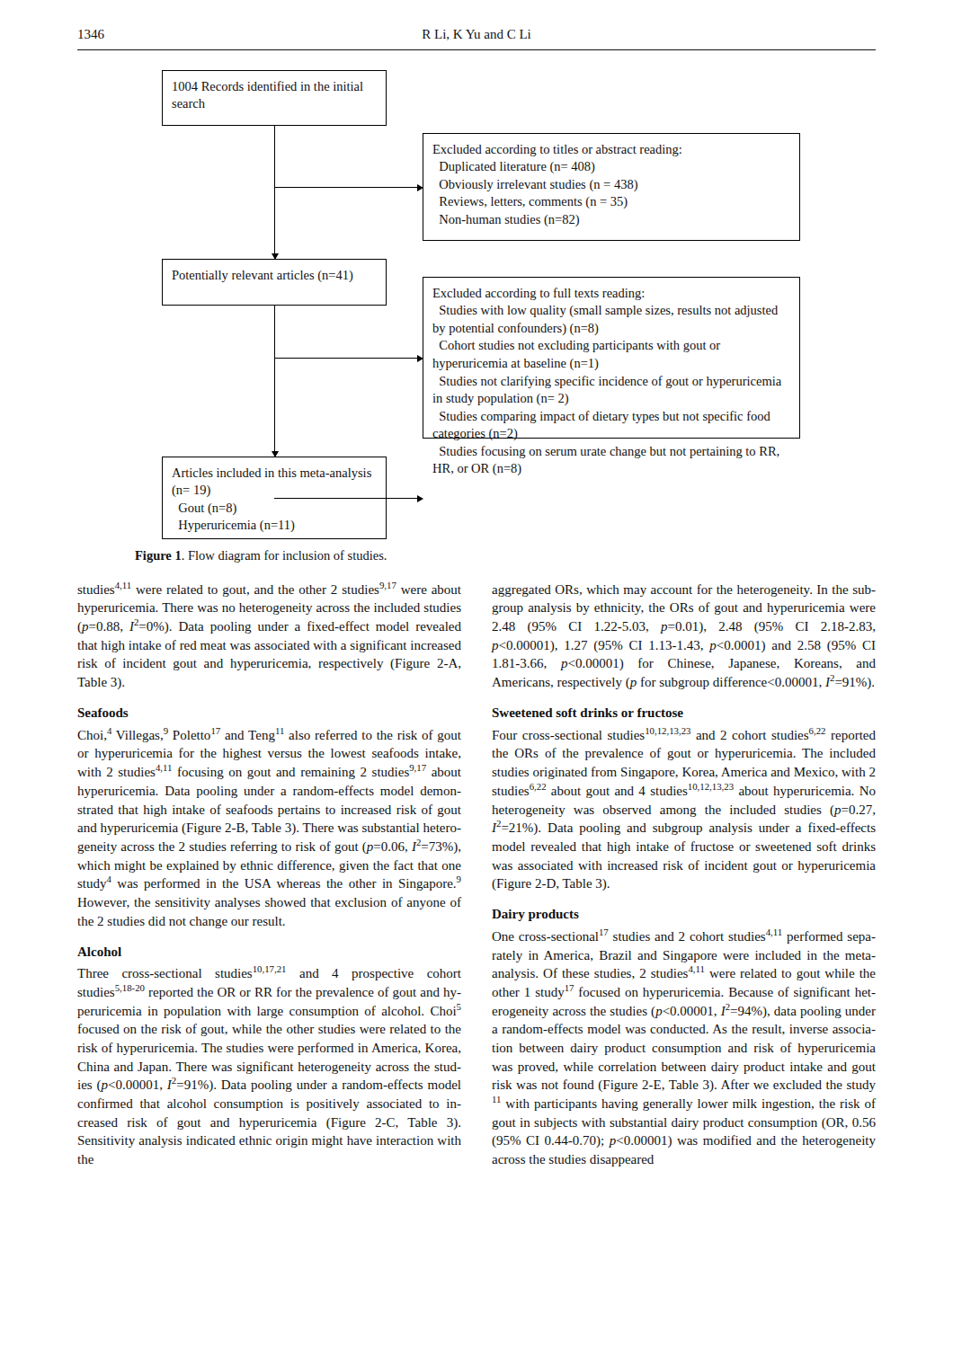1346
R Li, K Yu and C Li
1004 Records identified in the initial search
Excluded according to titles or abstract reading:
Duplicated literature (n= 408)
Obviously irrelevant studies (n = 438)
Reviews, letters, comments (n = 35)
Non-human studies (n=82)
Potentially relevant articles (n=41)
Excluded according to full texts reading:
Studies with low quality (small sample sizes, results not adjusted by potential confounders) (n=8)
Cohort studies not excluding participants with gout or hyperuricemia at baseline (n=1)
Studies not clarifying specific incidence of gout or hyperuricemia in study population (n= 2)
Studies comparing impact of dietary types but not specific food categories (n=2)
Studies focusing on serum urate change but not pertaining to RR, HR, or OR (n=8)
Articles included in this meta-analysis (n= 19)
Gout (n=8)
Hyperuricemia (n=11)
Figure 1. Flow diagram for inclusion of studies.
studies4,11 were related to gout, and the other 2 studies9,17 were about hyperuricemia. There was no heterogeneity across the included studies (p=0.88, I2=0%). Data pooling under a fixed-effect model revealed that high intake of red meat was associated with a significant increased risk of incident gout and hyperuricemia, respectively (Figure 2-A, Table 3).
Seafoods
Choi,4 Villegas,9 Poletto17 and Teng11 also referred to the risk of gout or hyperuricemia for the highest versus the lowest seafoods intake, with 2 studies4,11 focusing on gout and remaining 2 studies9,17 about hyperuricemia. Data pooling under a random-effects model demonstrated that high intake of seafoods pertains to increased risk of gout and hyperuricemia (Figure 2-B, Table 3). There was substantial heterogeneity across the 2 studies referring to risk of gout (p=0.06, I2=73%), which might be explained by ethnic difference, given the fact that one study4 was performed in the USA whereas the other in Singapore.9 However, the sensitivity analyses showed that exclusion of anyone of the 2 studies did not change our result.
Alcohol
Three cross-sectional studies10,17,21 and 4 prospective cohort studies5,18-20 reported the OR or RR for the prevalence of gout and hyperuricemia in population with large consumption of alcohol. Choi5 focused on the risk of gout, while the other studies were related to the risk of hyperuricemia. The studies were performed in America, Korea, China and Japan. There was significant heterogeneity across the studies (p<0.00001, I2=91%). Data pooling under a random-effects model confirmed that alcohol consumption is positively associated to increased risk of gout and hyperuricemia (Figure 2-C, Table 3). Sensitivity analysis indicated ethnic origin might have interaction with the
aggregated ORs, which may account for the heterogeneity. In the subgroup analysis by ethnicity, the ORs of gout and hyperuricemia were 2.48 (95% CI 1.22-5.03, p=0.01), 2.48 (95% CI 2.18-2.83, p<0.00001), 1.27 (95% CI 1.13-1.43, p<0.0001) and 2.58 (95% CI 1.81-3.66, p<0.00001) for Chinese, Japanese, Koreans, and Americans, respectively (p for subgroup difference<0.00001, I2=91%).
Sweetened soft drinks or fructose
Four cross-sectional studies10,12,13,23 and 2 cohort studies6,22 reported the ORs of the prevalence of gout or hyperuricemia. The included studies originated from Singapore, Korea, America and Mexico, with 2 studies6,22 about gout and 4 studies10,12,13,23 about hyperuricemia. No heterogeneity was observed among the included studies (p=0.27, I2=21%). Data pooling and subgroup analysis under a fixed-effects model revealed that high intake of fructose or sweetened soft drinks was associated with increased risk of incident gout or hyperuricemia (Figure 2-D, Table 3).
Dairy products
One cross-sectional17 studies and 2 cohort studies4,11 performed separately in America, Brazil and Singapore were included in the meta-analysis. Of these studies, 2 studies4,11 were related to gout while the other 1 study17 focused on hyperuricemia. Because of significant heterogeneity across the studies (p<0.00001, I2=94%), data pooling under a random-effects model was conducted. As the result, inverse association between dairy product consumption and risk of hyperuricemia was proved, while correlation between dairy product intake and gout risk was not found (Figure 2-E, Table 3). After we excluded the study 11 with participants having generally lower milk ingestion, the risk of gout in subjects with substantial dairy product consumption (OR, 0.56 (95% CI 0.44-0.70); p<0.00001) was modified and the heterogeneity across the studies disappeared